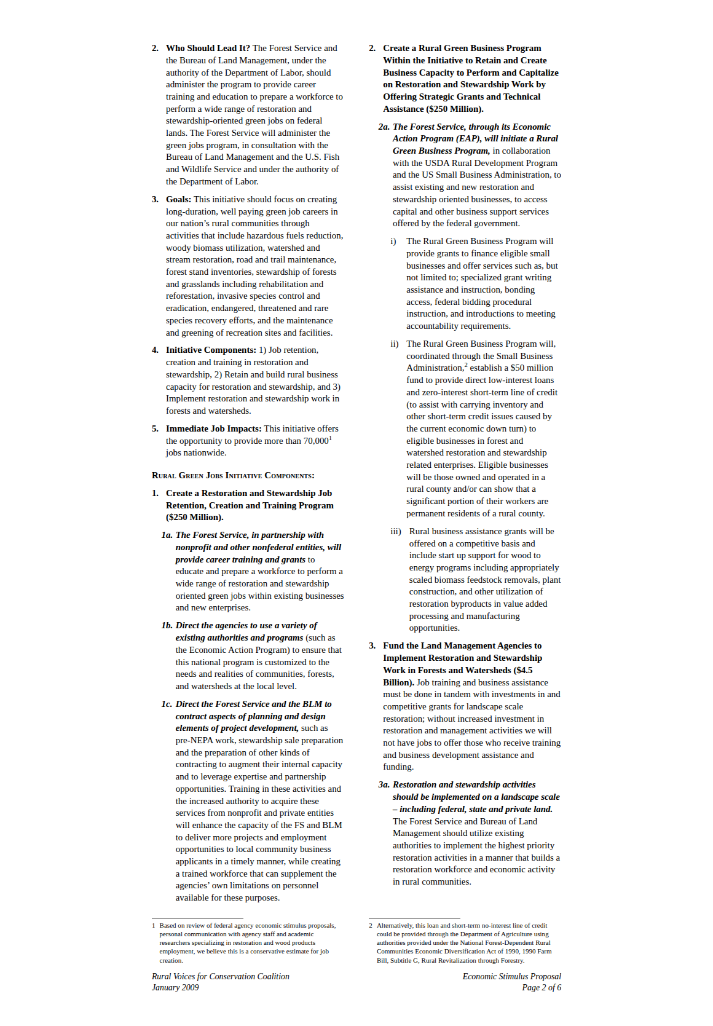2. Who Should Lead It? The Forest Service and the Bureau of Land Management, under the authority of the Department of Labor, should administer the program to provide career training and education to prepare a workforce to perform a wide range of restoration and stewardship-oriented green jobs on federal lands. The Forest Service will administer the green jobs program, in consultation with the Bureau of Land Management and the U.S. Fish and Wildlife Service and under the authority of the Department of Labor.
3. Goals: This initiative should focus on creating long-duration, well paying green job careers in our nation’s rural communities through activities that include hazardous fuels reduction, woody biomass utilization, watershed and stream restoration, road and trail maintenance, forest stand inventories, stewardship of forests and grasslands including rehabilitation and reforestation, invasive species control and eradication, endangered, threatened and rare species recovery efforts, and the maintenance and greening of recreation sites and facilities.
4. Initiative Components: 1) Job retention, creation and training in restoration and stewardship, 2) Retain and build rural business capacity for restoration and stewardship, and 3) Implement restoration and stewardship work in forests and watersheds.
5. Immediate Job Impacts: This initiative offers the opportunity to provide more than 70,0001 jobs nationwide.
Rural Green Jobs Initiative Components:
1. Create a Restoration and Stewardship Job Retention, Creation and Training Program ($250 Million).
1a. The Forest Service, in partnership with nonprofit and other nonfederal entities, will provide career training and grants to educate and prepare a workforce to perform a wide range of restoration and stewardship oriented green jobs within existing businesses and new enterprises.
1b. Direct the agencies to use a variety of existing authorities and programs (such as the Economic Action Program) to ensure that this national program is customized to the needs and realities of communities, forests, and watersheds at the local level.
1c. Direct the Forest Service and the BLM to contract aspects of planning and design elements of project development, such as pre-NEPA work, stewardship sale preparation and the preparation of other kinds of contracting to augment their internal capacity and to leverage expertise and partnership opportunities. Training in these activities and the increased authority to acquire these services from nonprofit and private entities will enhance the capacity of the FS and BLM to deliver more projects and employment opportunities to local community business applicants in a timely manner, while creating a trained workforce that can supplement the agencies’ own limitations on personnel available for these purposes.
2. Create a Rural Green Business Program Within the Initiative to Retain and Create Business Capacity to Perform and Capitalize on Restoration and Stewardship Work by Offering Strategic Grants and Technical Assistance ($250 Million).
2a. The Forest Service, through its Economic Action Program (EAP), will initiate a Rural Green Business Program, in collaboration with the USDA Rural Development Program and the US Small Business Administration, to assist existing and new restoration and stewardship oriented businesses, to access capital and other business support services offered by the federal government.
i) The Rural Green Business Program will provide grants to finance eligible small businesses and offer services such as, but not limited to; specialized grant writing assistance and instruction, bonding access, federal bidding procedural instruction, and introductions to meeting accountability requirements.
ii) The Rural Green Business Program will, coordinated through the Small Business Administration,2 establish a $50 million fund to provide direct low-interest loans and zero-interest short-term line of credit (to assist with carrying inventory and other short-term credit issues caused by the current economic down turn) to eligible businesses in forest and watershed restoration and stewardship related enterprises. Eligible businesses will be those owned and operated in a rural county and/or can show that a significant portion of their workers are permanent residents of a rural county.
iii) Rural business assistance grants will be offered on a competitive basis and include start up support for wood to energy programs including appropriately scaled biomass feedstock removals, plant construction, and other utilization of restoration byproducts in value added processing and manufacturing opportunities.
3. Fund the Land Management Agencies to Implement Restoration and Stewardship Work in Forests and Watersheds ($4.5 Billion). Job training and business assistance must be done in tandem with investments in and competitive grants for landscape scale restoration; without increased investment in restoration and management activities we will not have jobs to offer those who receive training and business development assistance and funding.
3a. Restoration and stewardship activities should be implemented on a landscape scale – including federal, state and private land. The Forest Service and Bureau of Land Management should utilize existing authorities to implement the highest priority restoration activities in a manner that builds a restoration workforce and economic activity in rural communities.
1 Based on review of federal agency economic stimulus proposals, personal communication with agency staff and academic researchers specializing in restoration and wood products employment, we believe this is a conservative estimate for job creation.
2 Alternatively, this loan and short-term no-interest line of credit could be provided through the Department of Agriculture using authorities provided under the National Forest-Dependent Rural Communities Economic Diversification Act of 1990, 1990 Farm Bill, Subtitle G, Rural Revitalization through Forestry.
Rural Voices for Conservation Coalition January 2009
Economic Stimulus Proposal Page 2 of 6